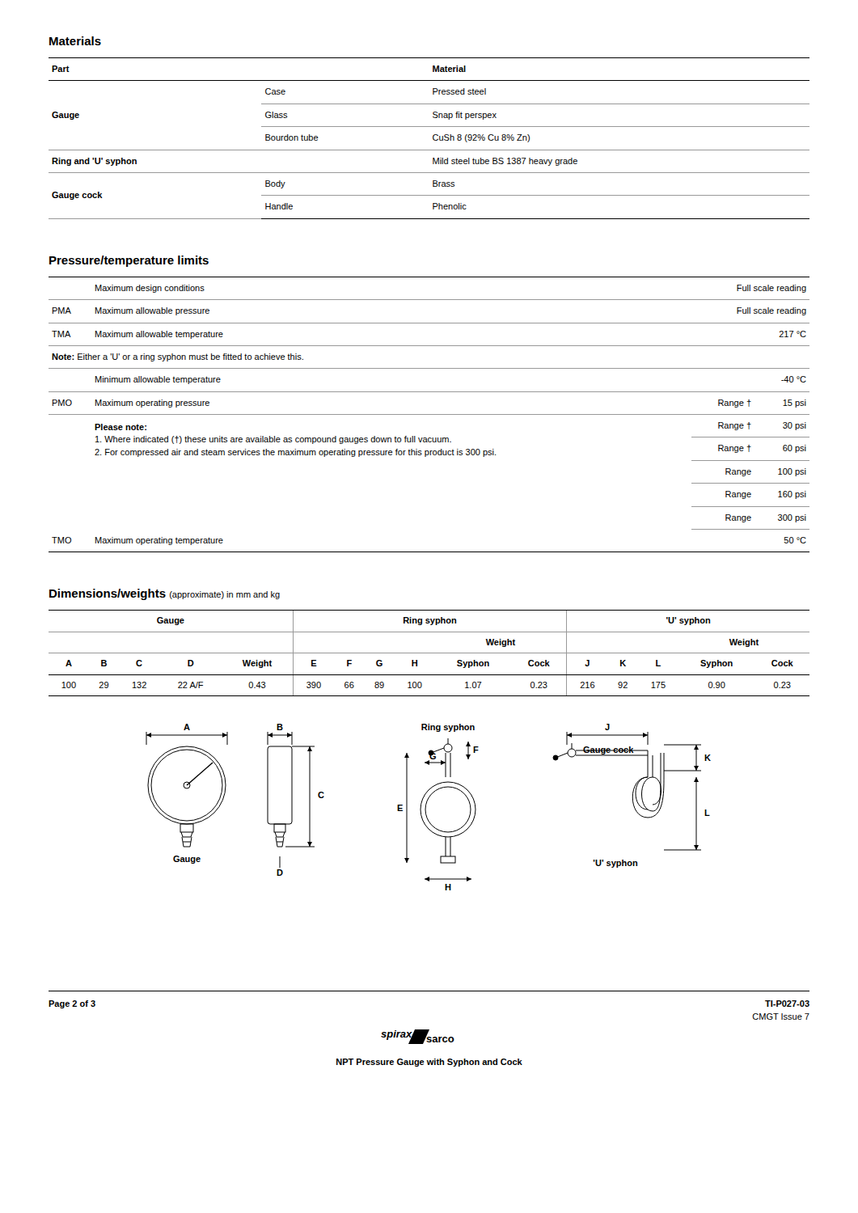Materials
| Part | | Material |
| --- | --- | --- |
| Gauge | Case | Pressed steel |
| Glass | Snap fit perspex |
| Bourdon tube | CuSh 8 (92% Cu 8% Zn) |
| Ring and 'U' syphon | Mild steel tube BS 1387 heavy grade |
| Gauge cock | Body | Brass |
| Handle | Phenolic |
Pressure/temperature limits
| | Maximum design conditions | Full scale reading |
| PMA | Maximum allowable pressure | Full scale reading |
| TMA | Maximum allowable temperature | 217 °C |
| Note: Either a 'U' or a ring syphon must be fitted to achieve this. |
| | Minimum allowable temperature | -40 °C |
| PMO | Maximum operating pressure | Range † | 15 psi |
| | Please note: 1. Where indicated (†) these units are available as compound gauges down to full vacuum. 2. For compressed air and steam services the maximum operating pressure for this product is 300 psi. | Range † | 30 psi |
| Range † | 60 psi |
| Range | 100 psi |
| Range | 160 psi |
| Range | 300 psi |
| TMO | Maximum operating temperature | 50 °C |
Dimensions/weights (approximate) in mm and kg
| Gauge | Ring syphon | 'U' syphon |
| --- | --- | --- |
| | | Weight | | Weight |
| A | B | C | D | Weight | E | F | G | H | Syphon | Cock | J | K | L | Syphon | Cock |
| 100 | 29 | 132 | 22 A/F | 0.43 | 390 | 66 | 89 | 100 | 1.07 | 0.23 | 216 | 92 | 175 | 0.90 | 0.23 |
A Gauge B C D Ring syphon F G E H J Gauge cock K L 'U' syphon
Page 2 of 3
TI-P027-03
CMGT Issue 7
spirax sarco
NPT Pressure Gauge with Syphon and Cock